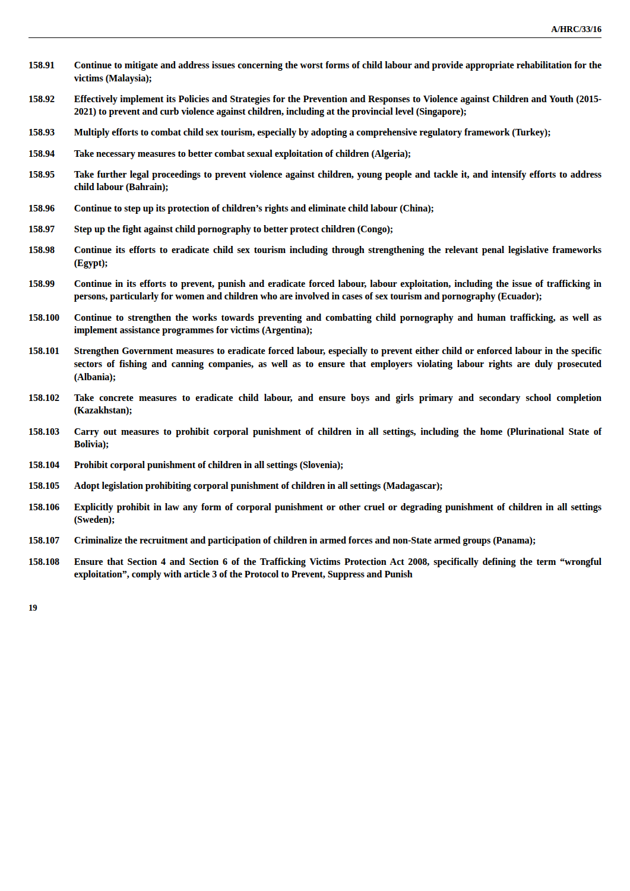A/HRC/33/16
158.91
Continue to mitigate and address issues concerning the worst forms of child labour and provide appropriate rehabilitation for the victims (Malaysia);
158.92
Effectively implement its Policies and Strategies for the Prevention and Responses to Violence against Children and Youth (2015-2021) to prevent and curb violence against children, including at the provincial level (Singapore);
158.93
Multiply efforts to combat child sex tourism, especially by adopting a comprehensive regulatory framework (Turkey);
158.94
Take necessary measures to better combat sexual exploitation of children (Algeria);
158.95
Take further legal proceedings to prevent violence against children, young people and tackle it, and intensify efforts to address child labour (Bahrain);
158.96
Continue to step up its protection of children’s rights and eliminate child labour (China);
158.97
Step up the fight against child pornography to better protect children (Congo);
158.98
Continue its efforts to eradicate child sex tourism including through strengthening the relevant penal legislative frameworks (Egypt);
158.99
Continue in its efforts to prevent, punish and eradicate forced labour, labour exploitation, including the issue of trafficking in persons, particularly for women and children who are involved in cases of sex tourism and pornography (Ecuador);
158.100
Continue to strengthen the works towards preventing and combatting child pornography and human trafficking, as well as implement assistance programmes for victims (Argentina);
158.101
Strengthen Government measures to eradicate forced labour, especially to prevent either child or enforced labour in the specific sectors of fishing and canning companies, as well as to ensure that employers violating labour rights are duly prosecuted (Albania);
158.102
Take concrete measures to eradicate child labour, and ensure boys and girls primary and secondary school completion (Kazakhstan);
158.103
Carry out measures to prohibit corporal punishment of children in all settings, including the home (Plurinational State of Bolivia);
158.104
Prohibit corporal punishment of children in all settings (Slovenia);
158.105
Adopt legislation prohibiting corporal punishment of children in all settings (Madagascar);
158.106
Explicitly prohibit in law any form of corporal punishment or other cruel or degrading punishment of children in all settings (Sweden);
158.107
Criminalize the recruitment and participation of children in armed forces and non-State armed groups (Panama);
158.108
Ensure that Section 4 and Section 6 of the Trafficking Victims Protection Act 2008, specifically defining the term “wrongful exploitation”, comply with article 3 of the Protocol to Prevent, Suppress and Punish
19